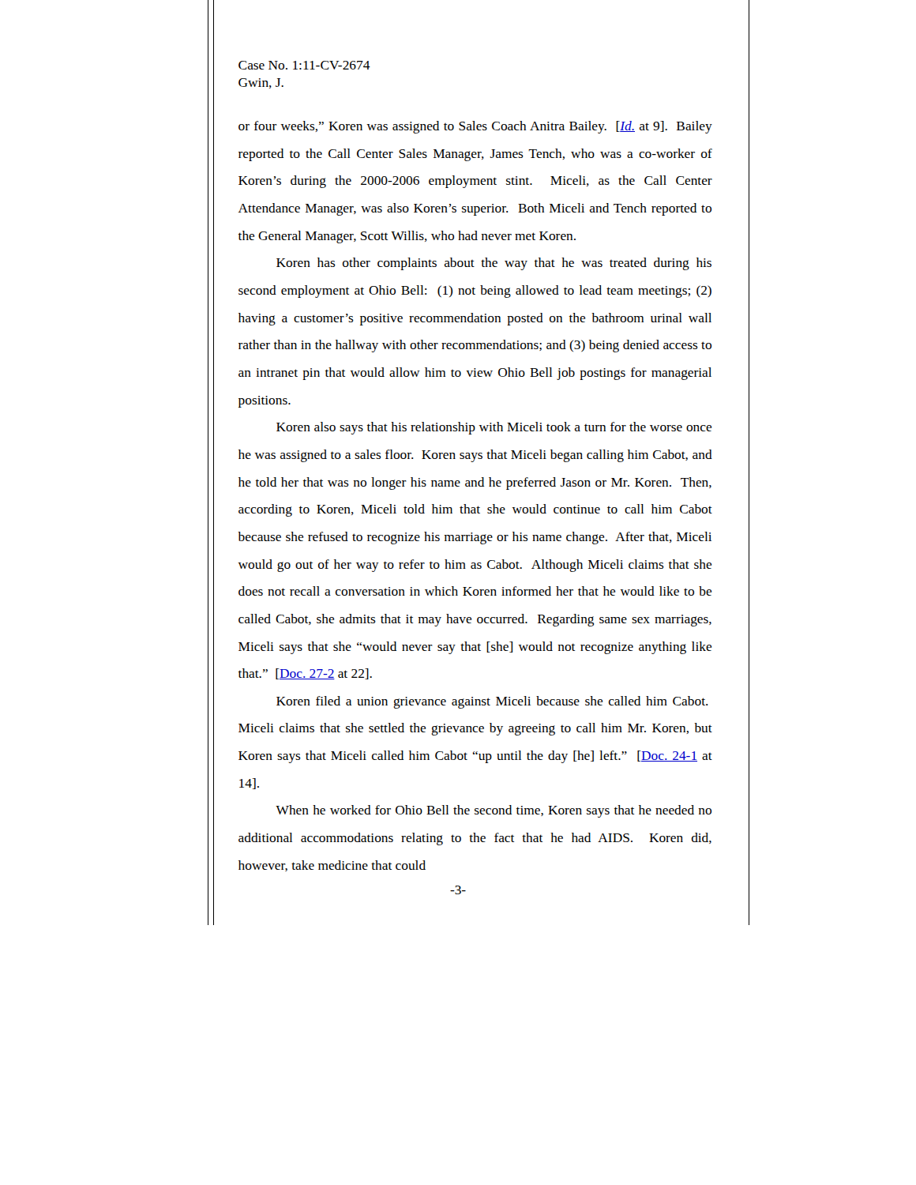Case No. 1:11-CV-2674
Gwin, J.
or four weeks,” Koren was assigned to Sales Coach Anitra Bailey. [Id. at 9]. Bailey reported to the Call Center Sales Manager, James Tench, who was a co-worker of Koren’s during the 2000-2006 employment stint. Miceli, as the Call Center Attendance Manager, was also Koren’s superior. Both Miceli and Tench reported to the General Manager, Scott Willis, who had never met Koren.
Koren has other complaints about the way that he was treated during his second employment at Ohio Bell: (1) not being allowed to lead team meetings; (2) having a customer’s positive recommendation posted on the bathroom urinal wall rather than in the hallway with other recommendations; and (3) being denied access to an intranet pin that would allow him to view Ohio Bell job postings for managerial positions.
Koren also says that his relationship with Miceli took a turn for the worse once he was assigned to a sales floor. Koren says that Miceli began calling him Cabot, and he told her that was no longer his name and he preferred Jason or Mr. Koren. Then, according to Koren, Miceli told him that she would continue to call him Cabot because she refused to recognize his marriage or his name change. After that, Miceli would go out of her way to refer to him as Cabot. Although Miceli claims that she does not recall a conversation in which Koren informed her that he would like to be called Cabot, she admits that it may have occurred. Regarding same sex marriages, Miceli says that she “would never say that [she] would not recognize anything like that.” [Doc. 27-2 at 22].
Koren filed a union grievance against Miceli because she called him Cabot. Miceli claims that she settled the grievance by agreeing to call him Mr. Koren, but Koren says that Miceli called him Cabot “up until the day [he] left.” [Doc. 24-1 at 14].
When he worked for Ohio Bell the second time, Koren says that he needed no additional accommodations relating to the fact that he had AIDS. Koren did, however, take medicine that could
-3-